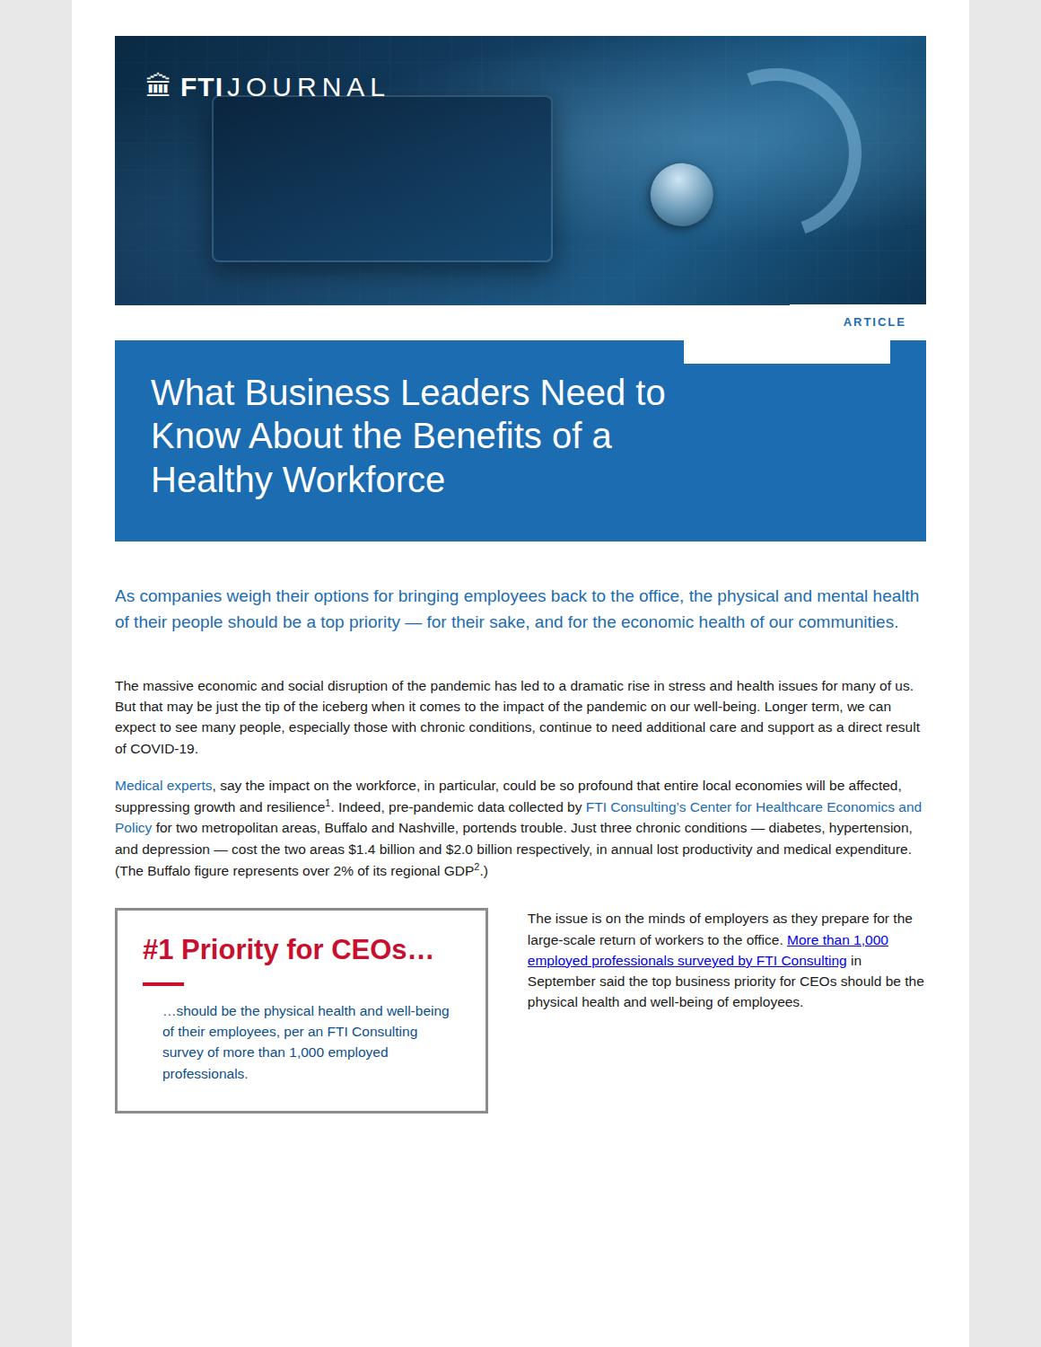🏛 FTIJOURNAL
ARTICLE
What Business Leaders Need to Know About the Benefits of a Healthy Workforce
As companies weigh their options for bringing employees back to the office, the physical and mental health of their people should be a top priority — for their sake, and for the economic health of our communities.
The massive economic and social disruption of the pandemic has led to a dramatic rise in stress and health issues for many of us. But that may be just the tip of the iceberg when it comes to the impact of the pandemic on our well-being. Longer term, we can expect to see many people, especially those with chronic conditions, continue to need additional care and support as a direct result of COVID-19.
Medical experts, say the impact on the workforce, in particular, could be so profound that entire local economies will be affected, suppressing growth and resilience1. Indeed, pre-pandemic data collected by FTI Consulting’s Center for Healthcare Economics and Policy for two metropolitan areas, Buffalo and Nashville, portends trouble. Just three chronic conditions — diabetes, hypertension, and depression — cost the two areas $1.4 billion and $2.0 billion respectively, in annual lost productivity and medical expenditure. (The Buffalo figure represents over 2% of its regional GDP2.)
#1 Priority for CEOs…
…should be the physical health and well-being of their employees, per an FTI Consulting survey of more than 1,000 employed professionals.
The issue is on the minds of employers as they prepare for the large-scale return of workers to the office. More than 1,000 employed professionals surveyed by FTI Consulting in September said the top business priority for CEOs should be the physical health and well-being of employees.